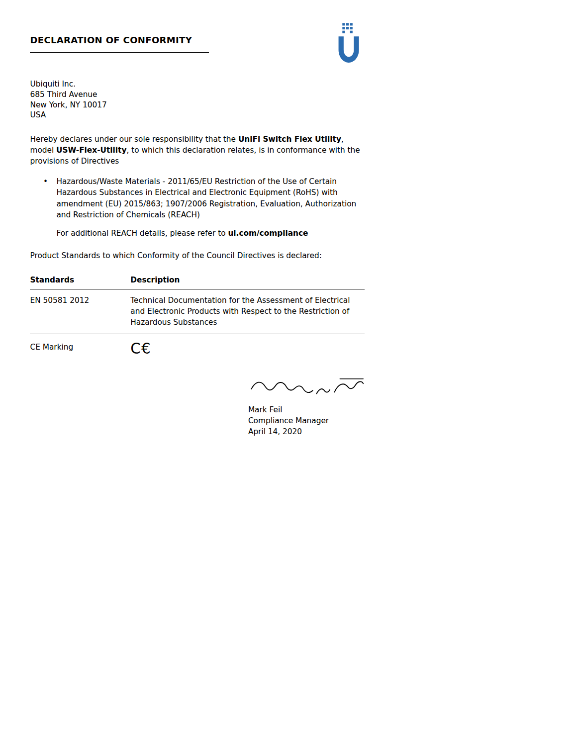DECLARATION OF CONFORMITY
Ubiquiti Inc.
685 Third Avenue
New York, NY 10017
USA
Hereby declares under our sole responsibility that the UniFi Switch Flex Utility, model USW-Flex-Utility, to which this declaration relates, is in conformance with the provisions of Directives
Hazardous/Waste Materials - 2011/65/EU Restriction of the Use of Certain Hazardous Substances in Electrical and Electronic Equipment (RoHS) with amendment (EU) 2015/863; 1907/2006 Registration, Evaluation, Authorization and Restriction of Chemicals (REACH)
For additional REACH details, please refer to ui.com/compliance
Product Standards to which Conformity of the Council Directives is declared:
| Standards | Description |
| --- | --- |
| EN 50581 2012 | Technical Documentation for the Assessment of Electrical and Electronic Products with Respect to the Restriction of Hazardous Substances |
| CE Marking | C€ |
Mark Feil
Compliance Manager
April 14, 2020